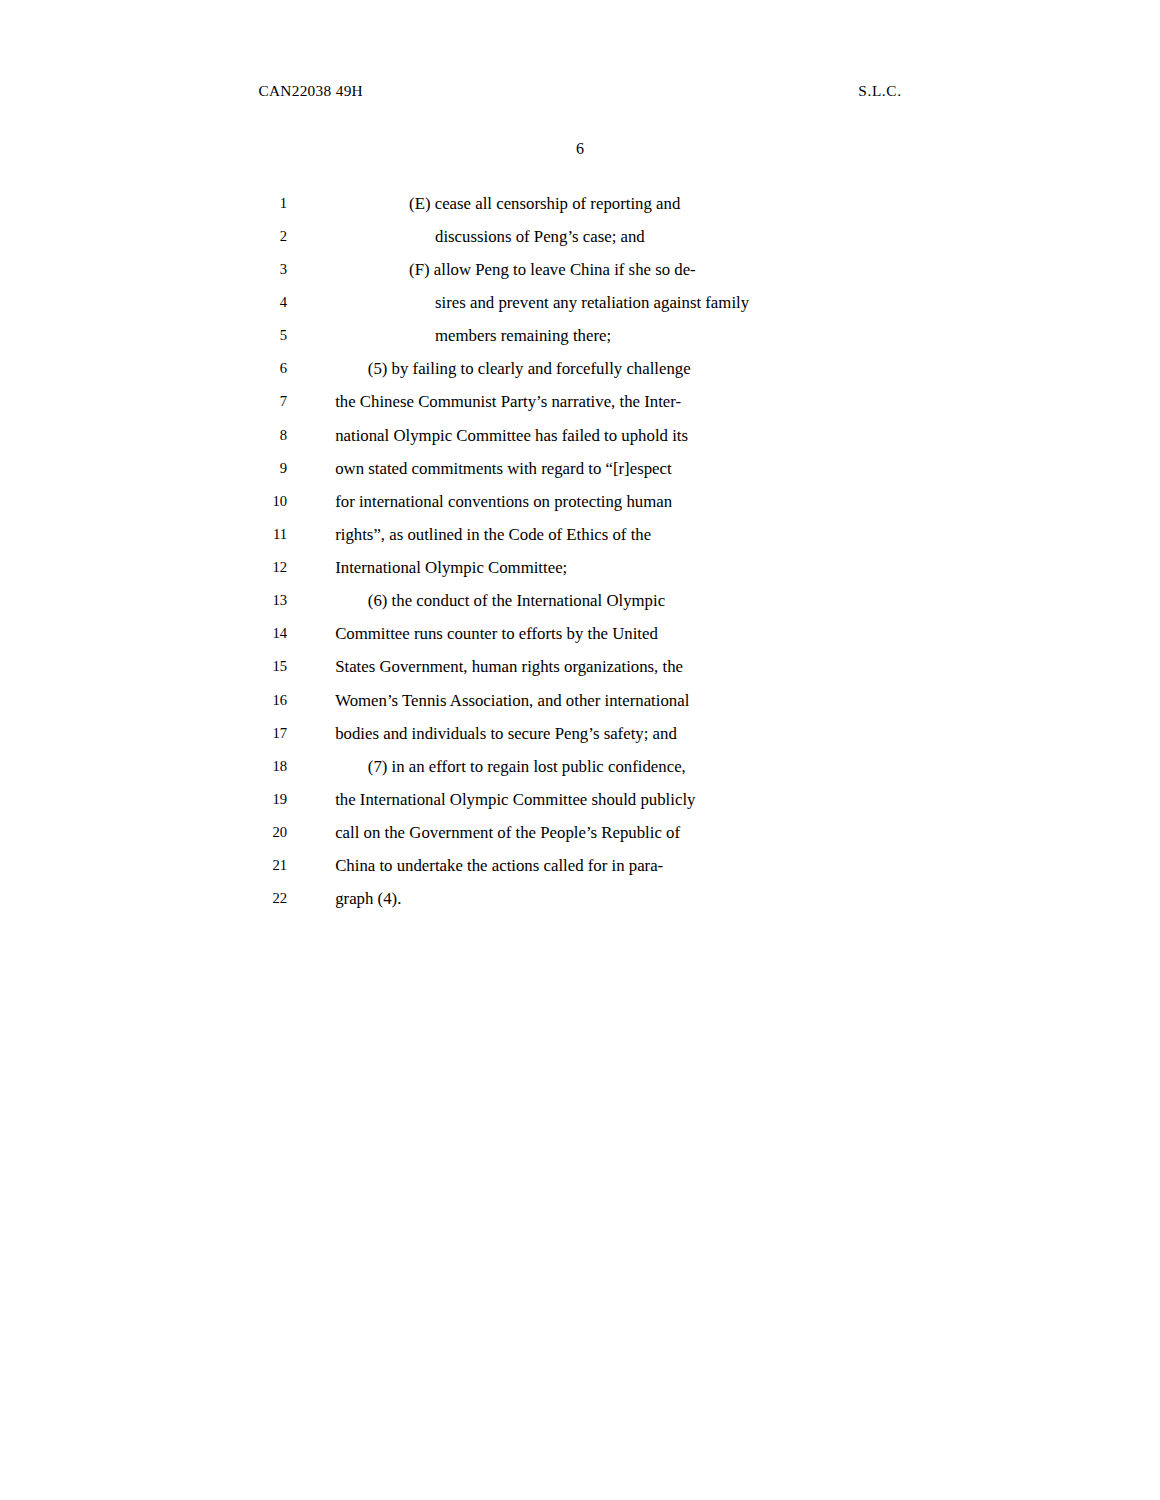CAN22038 49H S.L.C.
6
(E) cease all censorship of reporting and
discussions of Peng’s case; and
(F) allow Peng to leave China if she so de-
sires and prevent any retaliation against family
members remaining there;
(5) by failing to clearly and forcefully challenge
the Chinese Communist Party’s narrative, the Inter-
national Olympic Committee has failed to uphold its
own stated commitments with regard to “[r]espect
for international conventions on protecting human
rights”, as outlined in the Code of Ethics of the
International Olympic Committee;
(6) the conduct of the International Olympic
Committee runs counter to efforts by the United
States Government, human rights organizations, the
Women’s Tennis Association, and other international
bodies and individuals to secure Peng’s safety; and
(7) in an effort to regain lost public confidence,
the International Olympic Committee should publicly
call on the Government of the People’s Republic of
China to undertake the actions called for in para-
graph (4).